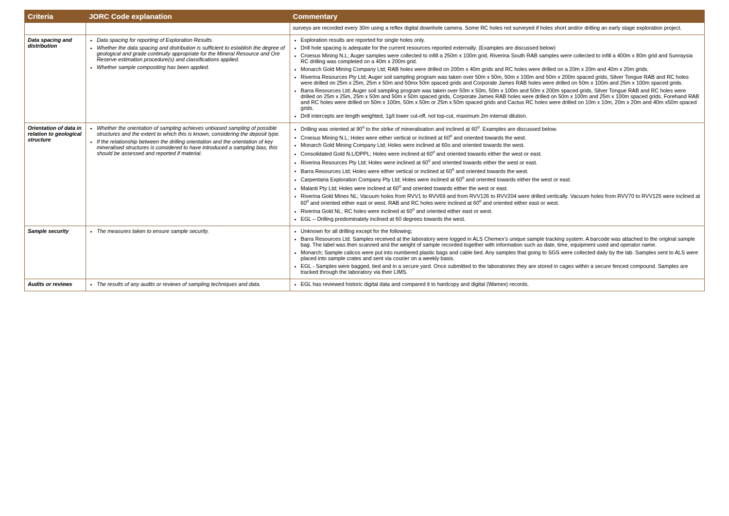| Criteria | JORC Code explanation | Commentary |
| --- | --- | --- |
| | | surveys are recorded every 30m using a reflex digital downhole camera. Some RC holes not surveyed if holes short and/or drilling an early stage exploration project. |
| Data spacing and distribution | Data spacing for reporting of Exploration Results. Whether the data spacing and distribution is sufficient to establish the degree of geological and grade continuity appropriate for the Mineral Resource and Ore Reserve estimation procedure(s) and classifications applied. Whether sample compositing has been applied. | Exploration results are reported for single holes only. Drill hole spacing is adequate for the current resources reported externally. (Examples are discussed below) Croesus Mining N.L; Auger samples were collected to infill a 250m x 100m grid, Riverina South RAB samples were collected to infill a 400m x 80m grid and Sunraysia RC drilling was completed on a 40m x 200m grid. Monarch Gold Mining Company Ltd; RAB holes were drilled on 200m x 40m grids and RC holes were drilled on a 20m x 20m and 40m x 20m grids. Riverina Resources Pty Ltd; Auger soil sampling program was taken over 50m x 50m, 50m x 100m and 50m x 200m spaced grids, Silver Tongue RAB and RC holes were drilled on 25m x 25m, 25m x 50m and 50mx 50m spaced grids and Corporate James RAB holes were drilled on 50m x 100m and 25m x 100m spaced grids. Barra Resources Ltd; Auger soil sampling program was taken over 50m x 50m, 50m x 100m and 50m x 200m spaced grids, Silver Tongue RAB and RC holes were drilled on 25m x 25m, 25m x 50m and 50m x 50m spaced grids, Corporate James RAB holes were drilled on 50m x 100m and 25m x 100m spaced grids, Forehand RAB and RC holes were drilled on 50m x 100m, 50m x 50m or 25m x 50m spaced grids and Cactus RC holes were drilled on 10m x 10m, 20m x 20m and 40m x50m spaced grids. Drill intercepts are length weighted, 1g/t lower cut-off, not top-cut, maximum 2m internal dilution. |
| Orientation of data in relation to geological structure | Whether the orientation of sampling achieves unbiased sampling of possible structures and the extent to which this is known, considering the deposit type. If the relationship between the drilling orientation and the orientation of key mineralised structures is considered to have introduced a sampling bias, this should be assessed and reported if material. | Drilling was oriented at 90 o to the strike of mineralisation and inclined at 60 o . Examples are discussed below. Croesus Mining N.L; Holes were either vertical or inclined at 60 o and oriented towards the west. Monarch Gold Mining Company Ltd; Holes were inclined at 60o and oriented towards the west. Consolidated Gold N.L/DPPL; Holes were inclined at 60 o and oriented towards either the west or east. Riverina Resources Pty Ltd; Holes were inclined at 60 o and oriented towards either the west or east. Barra Resources Ltd; Holes were either vertical or inclined at 60 o and oriented towards the west. Carpentaria Exploration Company Pty Ltd; Holes were inclined at 60 o and oriented towards either the west or east. Malanti Pty Ltd; Holes were inclined at 60 o and oriented towards either the west or east. Riverina Gold Mines NL; Vacuum holes from RVV1 to RVV69 and from RVV126 to RVV204 were drilled vertically. Vacuum holes from RVV70 to RVV125 were inclined at 60 o and oriented either east or west. RAB and RC holes were inclined at 60 o and oriented either east or west. Riverina Gold NL; RC holes were inclined at 60 o and oriented either east or west. EGL – Drilling predominately inclined at 60 degrees towards the west. |
| Sample security | The measures taken to ensure sample security. | Unknown for all drilling except for the following; Barra Resources Ltd. Samples received at the laboratory were logged in ALS Chemex’s unique sample tracking system. A barcode was attached to the original sample bag. The label was then scanned and the weight of sample recorded together with information such as date, time, equipment used and operator name. Monarch; Sample calicos were put into numbered plastic bags and cable tied. Any samples that going to SGS were collected daily by the lab. Samples sent to ALS were placed into sample crates and sent via courier on a weekly basis. EGL - Samples were bagged, tied and in a secure yard. Once submitted to the laboratories they are stored in cages within a secure fenced compound. Samples are tracked through the laboratory via their LIMS. |
| Audits or reviews | The results of any audits or reviews of sampling techniques and data. | EGL has reviewed historic digital data and compared it to hardcopy and digital (Wamex) records. |